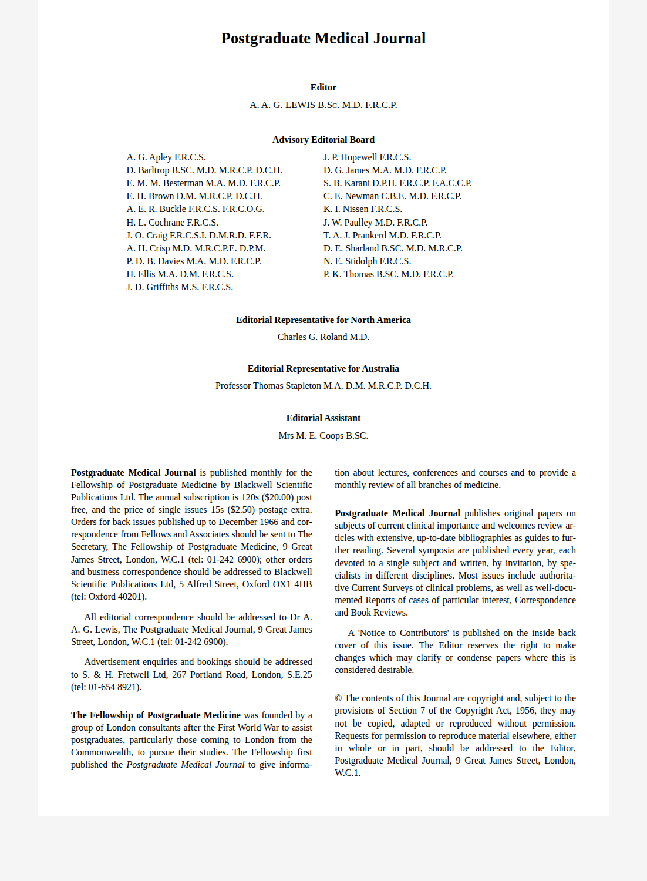Postgraduate Medical Journal
Editor
A. A. G. LEWIS B.Sc. M.D. F.R.C.P.
Advisory Editorial Board
| A. G. Apley F.R.C.S. | J. P. Hopewell F.R.C.S. |
| D. Barltrop B.SC. M.D. M.R.C.P. D.C.H. | D. G. James M.A. M.D. F.R.C.P. |
| E. M. M. Besterman M.A. M.D. F.R.C.P. | S. B. Karani D.P.H. F.R.C.P. F.A.C.C.P. |
| E. H. Brown D.M. M.R.C.P. D.C.H. | C. E. Newman C.B.E. M.D. F.R.C.P. |
| A. E. R. Buckle F.R.C.S. F.R.C.O.G. | K. I. Nissen F.R.C.S. |
| H. L. Cochrane F.R.C.S. | J. W. Paulley M.D. F.R.C.P. |
| J. O. Craig F.R.C.S.I. D.M.R.D. F.F.R. | T. A. J. Prankerd M.D. F.R.C.P. |
| A. H. Crisp M.D. M.R.C.P.E. D.P.M. | D. E. Sharland B.SC. M.D. M.R.C.P. |
| P. D. B. Davies M.A. M.D. F.R.C.P. | N. E. Stidolph F.R.C.S. |
| H. Ellis M.A. D.M. F.R.C.S. | P. K. Thomas B.SC. M.D. F.R.C.P. |
| J. D. Griffiths M.S. F.R.C.S. | |
Editorial Representative for North America
Charles G. Roland M.D.
Editorial Representative for Australia
Professor Thomas Stapleton M.A. D.M. M.R.C.P. D.C.H.
Editorial Assistant
Mrs M. E. Coops B.SC.
Postgraduate Medical Journal is published monthly for the Fellowship of Postgraduate Medicine by Blackwell Scientific Publications Ltd. The annual subscription is 120s ($20.00) post free, and the price of single issues 15s ($2.50) postage extra. Orders for back issues published up to December 1966 and correspondence from Fellows and Associates should be sent to The Secretary, The Fellowship of Postgraduate Medicine, 9 Great James Street, London, W.C.1 (tel: 01-242 6900); other orders and business correspondence should be addressed to Blackwell Scientific Publications Ltd, 5 Alfred Street, Oxford OX1 4HB (tel: Oxford 40201).
All editorial correspondence should be addressed to Dr A. A. G. Lewis, The Postgraduate Medical Journal, 9 Great James Street, London, W.C.1 (tel: 01-242 6900).
Advertisement enquiries and bookings should be addressed to S. & H. Fretwell Ltd, 267 Portland Road, London, S.E.25 (tel: 01-654 8921).
The Fellowship of Postgraduate Medicine was founded by a group of London consultants after the First World War to assist postgraduates, particularly those coming to London from the Commonwealth, to pursue their studies. The Fellowship first published the Postgraduate Medical Journal to give informa­tion about lectures, conferences and courses and to provide a monthly review of all branches of medicine.
Postgraduate Medical Journal publishes original papers on subjects of current clinical importance and welcomes review articles with extensive, up-to-date bibliographies as guides to further reading. Several symposia are published every year, each devoted to a single subject and written, by invitation, by specialists in different disciplines. Most issues include authoritative Current Surveys of clinical problems, as well as well-documented Reports of cases of particular interest, Correspondence and Book Reviews.
A 'Notice to Contributors' is published on the inside back cover of this issue. The Editor reserves the right to make changes which may clarify or condense papers where this is considered desirable.
© The contents of this Journal are copyright and, subject to the provisions of Section 7 of the Copy­right Act, 1956, they may not be copied, adapted or reproduced without permission. Requests for per­mission to reproduce material elsewhere, either in whole or in part, should be addressed to the Editor, Postgraduate Medical Journal, 9 Great James Street, London, W.C.1.